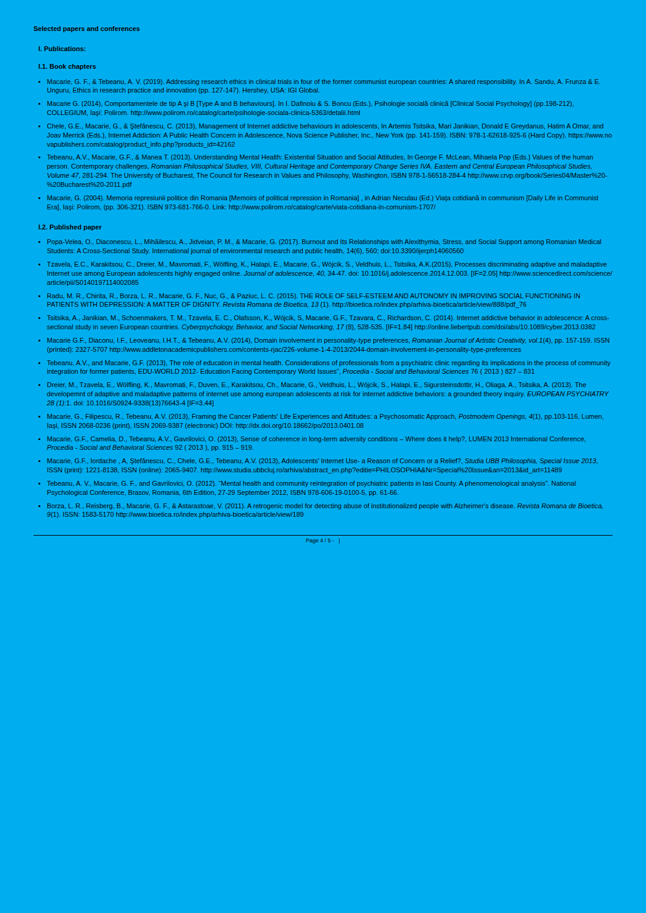Selected papers and conferences
I. Publications:
I.1. Book chapters
Macarie, G. F., & Tebeanu, A. V. (2019). Addressing research ethics in clinical trials in four of the former communist european countries: A shared responsibility. In A. Sandu, A. Frunza & E. Unguru, Ethics in research practice and innovation (pp. 127-147). Hershey, USA: IGI Global.
Macarie G. (2014), Comportamentele de tip A şi B [Type A and B behaviours]. In I. Dafinoiu & S. Boncu (Eds.), Psihologie socială clinică [Clinical Social Psychology] (pp.198-212), COLLEGIUM, Iaşi: Polirom. http://www.polirom.ro/catalog/carte/psihologie-sociala-clinica-5363/detalii.html
Chele, G.E., Macarie, G., & Ştefănescu, C. (2013), Management of Internet addictive behaviours in adolescents, In Artemis Tsitsika, Mari Janikian, Donald E Greydanus, Hatim A Omar, and Joav Merrick (Eds.), Internet Addiction: A Public Health Concern in Adolescence, Nova Science Publisher, Inc., New York (pp. 141-159). ISBN: 978-1-62618-925-6 (Hard Copy). https://www.novapublishers.com/catalog/product_info.php?products_id=42162
Tebeanu, A.V., Macarie, G.F., & Manea T. (2013). Understanding Mental Health: Existential Situation and Social Attitudes, In George F. McLean, Mihaela Pop (Eds.) Values of the human person. Contemporary challenges, Romanian Philosophical Studies, VIII, Cultural Heritage and Contemporary Change Series IVA. Eastern and Central European Philosophical Studies, Volume 47, 281-294. The University of Bucharest, The Council for Research in Values and Philosophy, Washington, ISBN 978-1-56518-284-4 http://www.crvp.org/book/Series04/Master%20-%20Bucharest%20-2011.pdf
Macarie, G. (2004). Memoria represiunii politice din Romania [Memoirs of political repression in Romania] , in Adrian Neculau (Ed.) Viaţa cotidiană in communism [Daily Life in Communist Era], Iaşi: Polirom, (pp. 306-321). ISBN 973-681-766-0. Link: http://www.polirom.ro/catalog/carte/viata-cotidiana-in-comunism-1707/
I.2. Published paper
Popa-Velea, O., Diaconescu, L., Mihăilescu, A., Jidveian, P. M., & Macarie, G. (2017). Burnout and Its Relationships with Alexithymia, Stress, and Social Support among Romanian Medical Students: A Cross-Sectional Study. International journal of environmental research and public health, 14(6), 560; doi:10.3390/ijerph14060560
Tzavela, E.C., Karakitsou, C., Dreier, M., Mavromati, F., Wölfling, K., Halapi, E., Macarie, G., Wójcik, S., Veldhuis, L., Tsitsika, A.K.(2015), Processes discriminating adaptive and maladaptive Internet use among European adolescents highly engaged online. Journal of adolescence, 40, 34-47. doi: 10.1016/j.adolescence.2014.12.003. [IF=2.05] http://www.sciencedirect.com/science/article/pii/S0140197114002085
Radu, M. R., Chirita, R., Borza, L. R., Macarie, G. F., Nuc, G., & Paziuc, L. C. (2015). THE ROLE OF SELF-ESTEEM AND AUTONOMY IN IMPROVING SOCIAL FUNCTIONING IN PATIENTS WITH DEPRESSION: A MATTER OF DIGNITY. Revista Romana de Bioetica, 13 (1). http://bioetica.ro/index.php/arhiva-bioetica/article/view/888/pdf_76
Tsitsika, A., Janikian, M., Schoenmakers, T. M., Tzavela, E. C., Olafsson, K., Wójcik, S, Macarie, G.F., Tzavara, C., Richardson, C. (2014). Internet addictive behavior in adolescence: A cross-sectional study in seven European countries. Cyberpsychology, Behavior, and Social Networking, 17 (8), 528-535. [IF=1.84] http://online.liebertpub.com/doi/abs/10.1089/cyber.2013.0382
Macarie G.F., Diaconu, I.F., Leoveanu, I.H.T., & Tebeanu, A.V. (2014), Domain involvement in personality-type preferences, Romanian Journal of Artistic Creativity, vol.1(4), pp. 157-159. ISSN (printed): 2327-5707 http://www.addletonacademicpublishers.com/contents-rjac/226-volume-1-4-2013/2044-domain-involvement-in-personality-type-preferences
Tebeanu, A.V., and Macarie, G.F. (2013), The role of education in mental health. Considerations of professionals from a psychiatric clinic regarding its implications in the process of community integration for former patients, EDU-WORLD 2012- Education Facing Contemporary World Issues”, Procedia - Social and Behavioral Sciences 76 ( 2013 ) 827 – 831
Dreier, M., Tzavela, E., Wölfling, K., Mavromati, F., Duven, E., Karakitsou, Ch., Macarie, G., Veldhuis, L., Wójcik, S., Halapi, E., Sigursteinsdottir, H., Oliaga, A., Tsitsika, A. (2013). The developemnt of adaptive and maladaptive patterns of internet use among european adolescents at risk for internet addictive behaviors: a grounded theory inquiry. EUROPEAN PSYCHIATRY 28 (1):1. doi: 10.1016/S0924-9338(13)76643-4 [IF=3.44]
Macarie, G., Filipescu, R., Tebeanu, A.V. (2013), Framing the Cancer Patients' Life Experiences and Attitudes: a Psychosomatic Approach, Postmodern Openings, 4(1), pp.103-116, Lumen, Iaşi, ISSN 2068-0236 (print), ISSN 2069-9387 (electronic) DOI: http://dx.doi.org/10.18662/po/2013.0401.08
Macarie, G.F., Camelia, D., Tebeanu, A.V., Gavrilovici, O. (2013), Sense of coherence in long-term adversity conditions – Where does it help?, LUMEN 2013 International Conference, Procedia - Social and Behavioral Sciences 92 ( 2013 ), pp. 915 – 919.
Macarie, G.F., Iordache , A, Ştefănescu, C., Chele, G.E., Tebeanu, A.V. (2013), Adolescents' Internet Use- a Reason of Concern or a Relief?, Studia UBB Philosophia, Special Issue 2013, ISSN (print): 1221-8138, ISSN (online): 2065-9407. http://www.studia.ubbcluj.ro/arhiva/abstract_en.php?editie=PHILOSOPHIA&Nr=Special%20Issue&an=2013&id_art=11489
Tebeanu, A. V., Macarie, G. F., and Gavrilovici, O. (2012). “Mental health and community reintegration of psychiatric patients in Iasi County. A phenomenological analysis”. National Psychological Conference, Brasov, Romania, 6th Edition, 27-29 September 2012, ISBN 978-606-19-0100-5, pp. 61-66.
Borza, L. R., Reisberg, B., Macarie, G. F., & Astarastoae, V. (2011). A retrogenic model for detecting abuse of institutionalized people with Alzheimer's disease. Revista Romana de Bioetica, 9(1). ISSN: 1583-5170 http://www.bioetica.ro/index.php/arhiva-bioetica/article/view/189
Page 4 / 5 - |